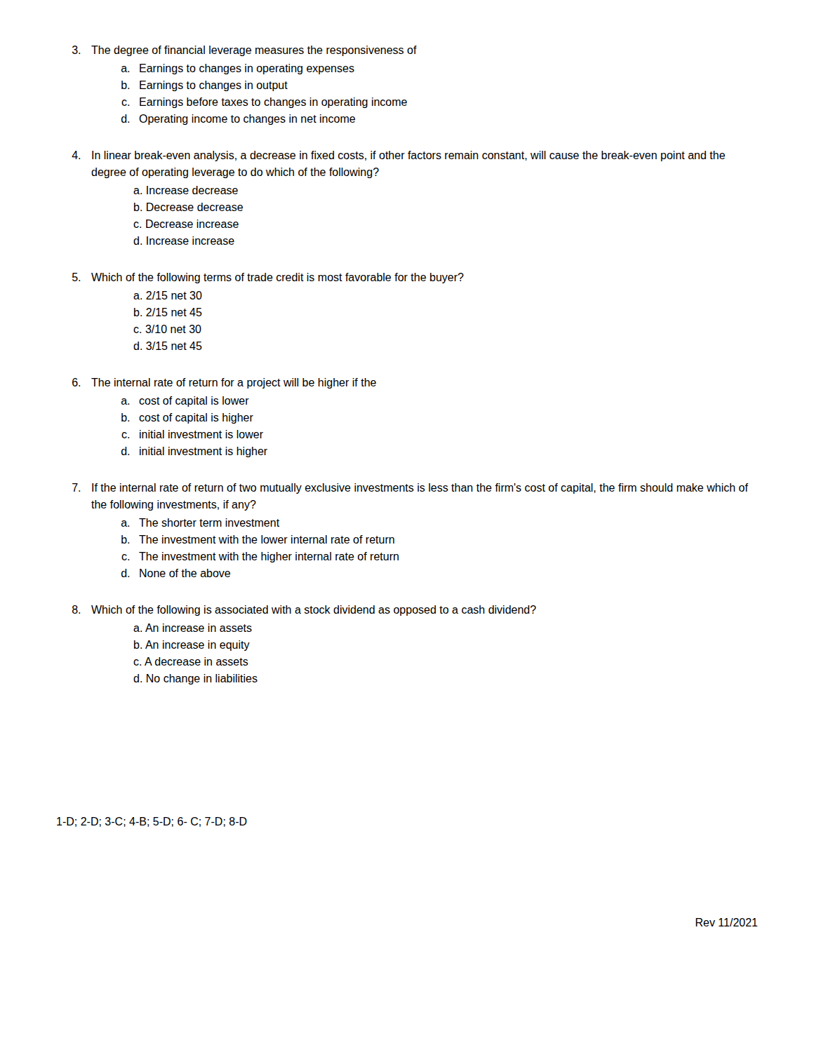The degree of financial leverage measures the responsiveness of
Earnings to changes in operating expenses
Earnings to changes in output
Earnings before taxes to changes in operating income
Operating income to changes in net income
In linear break-even analysis, a decrease in fixed costs, if other factors remain constant, will cause the break-even point and the degree of operating leverage to do which of the following?
a. Increase decrease
b. Decrease decrease
c. Decrease increase
d. Increase increase
Which of the following terms of trade credit is most favorable for the buyer?
a. 2/15 net 30
b. 2/15 net 45
c. 3/10 net 30
d. 3/15 net 45
The internal rate of return for a project will be higher if the
cost of capital is lower
cost of capital is higher
initial investment is lower
initial investment is higher
If the internal rate of return of two mutually exclusive investments is less than the firm's cost of capital, the firm should make which of the following investments, if any?
The shorter term investment
The investment with the lower internal rate of return
The investment with the higher internal rate of return
None of the above
Which of the following is associated with a stock dividend as opposed to a cash dividend?
a. An increase in assets
b. An increase in equity
c. A decrease in assets
d. No change in liabilities
1-D; 2-D; 3-C; 4-B; 5-D; 6- C; 7-D; 8-D
Rev 11/2021